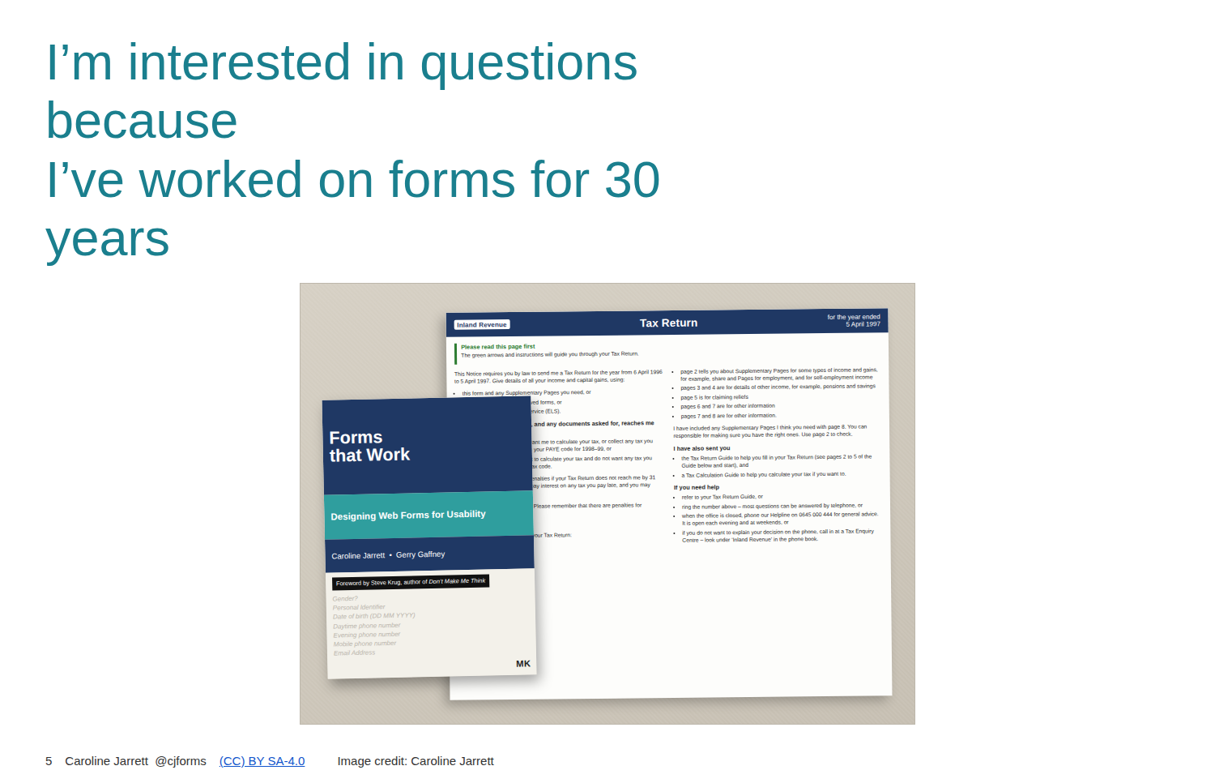I’m interested in questions because
I’ve worked on forms for 30 years
Inland Revenue Tax Return for the year ended
5 April 1997
Please read this page first
The green arrows and instructions will guide you through your Tax Return.
This Notice requires you by law to send me a Tax Return for the year from 6 April 1996 to 5 April 1997. Give details of all your income and capital gains, using:
this form and any Supplementary Pages you need, or
other Inland Revenue approved forms, or
the Electronic Lodgement Service (ELS).
Make sure your Tax Return, and any documents asked for, reaches me by:
30 September 1997 if you want me to calculate your tax, or collect any tax you owe (£1,000 or less) through your PAYE code for 1998–99, or
31 January 1998 if you want to calculate your tax and do not want any tax you owe included in next year’s tax code.
You will be liable to automatic penalties if your Tax Return does not reach me by 31 January 1998. You will have to pay interest on any tax you pay late, and you may have to pay a surcharge.
All Tax Returns will be checked. Please remember that there are penalties for supplying false information.
Your new Tax Return
I have sent you pages 1 to 8 of your Tax Return:
page 2 tells you about Supplementary Pages for some types of income and gains, for example, share and Pages for employment, and for self-employment income
pages 3 and 4 are for details of other income, for example, pensions and savings
page 5 is for claiming reliefs
pages 6 and 7 are for other information
pages 7 and 8 are for other information.
I have included any Supplementary Pages I think you need with page 8. You can responsible for making sure you have the right ones. Use page 2 to check.
I have also sent you
the Tax Return Guide to help you fill in your Tax Return (see pages 2 to 5 of the Guide below and start), and
a Tax Calculation Guide to help you calculate your tax if you want to.
If you need help
refer to your Tax Return Guide, or
ring the number above – most questions can be answered by telephone, or
when the office is closed, phone our Helpline on 0645 000 444 for general advice. It is open each evening and at weekends, or
if you do not want to explain your decision on the phone, call in at a Tax Enquiry Centre – look under ‘Inland Revenue’ in the phone book.
Forms
that Work
Designing Web Forms for Usability
Caroline Jarrett • Gerry Gaffney
Foreword by Steve Krug, author of Don’t Make Me Think
Gender?
Personal Identifier
Date of birth (DD MM YYYY)
Daytime phone number
Evening phone number
Mobile phone number
Email Address
MK
5 Caroline Jarrett @cjforms (CC) BY SA-4.0 Image credit: Caroline Jarrett